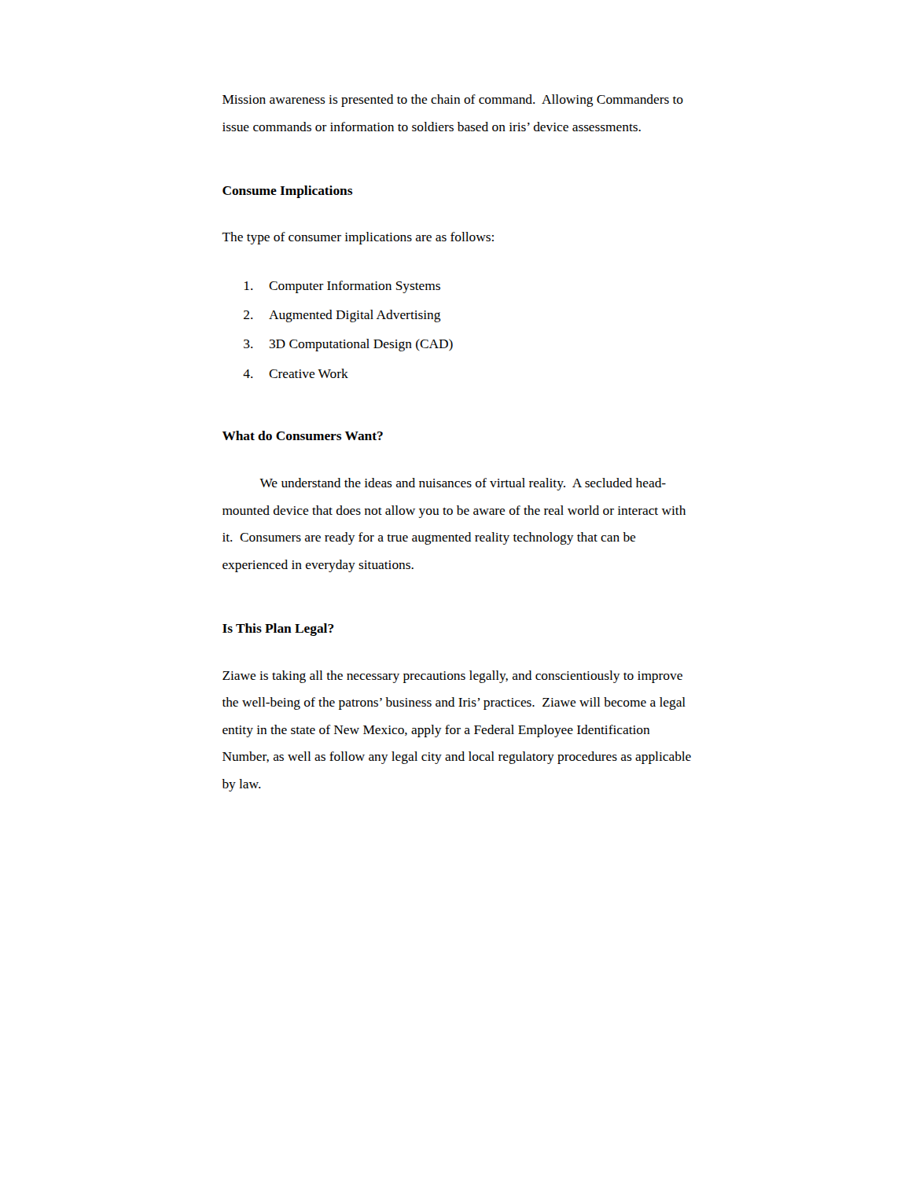Mission awareness is presented to the chain of command. Allowing Commanders to issue commands or information to soldiers based on iris’ device assessments.
Consume Implications
The type of consumer implications are as follows:
1. Computer Information Systems
2. Augmented Digital Advertising
3. 3D Computational Design (CAD)
4. Creative Work
What do Consumers Want?
We understand the ideas and nuisances of virtual reality. A secluded head-mounted device that does not allow you to be aware of the real world or interact with it. Consumers are ready for a true augmented reality technology that can be experienced in everyday situations.
Is This Plan Legal?
Ziawe is taking all the necessary precautions legally, and conscientiously to improve the well-being of the patrons’ business and Iris’ practices. Ziawe will become a legal entity in the state of New Mexico, apply for a Federal Employee Identification Number, as well as follow any legal city and local regulatory procedures as applicable by law.